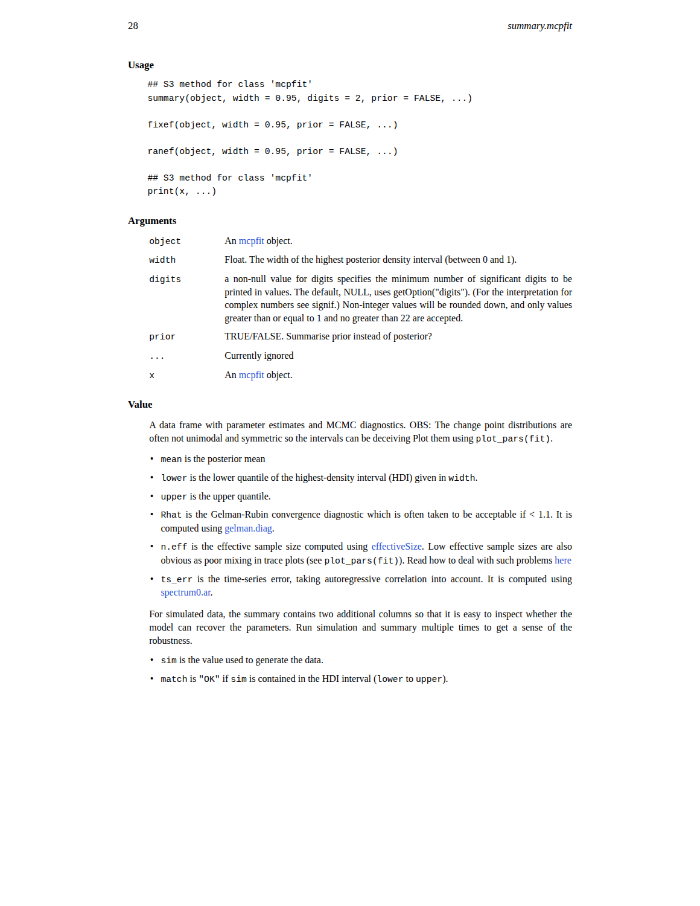28 summary.mcpfit
Usage
## S3 method for class 'mcpfit'
summary(object, width = 0.95, digits = 2, prior = FALSE, ...)

fixef(object, width = 0.95, prior = FALSE, ...)

ranef(object, width = 0.95, prior = FALSE, ...)

## S3 method for class 'mcpfit'
print(x, ...)
Arguments
object
An mcpfit object.
width
Float. The width of the highest posterior density interval (between 0 and 1).
digits
a non-null value for digits specifies the minimum number of significant digits to be printed in values. The default, NULL, uses getOption("digits"). (For the interpretation for complex numbers see signif.) Non-integer values will be rounded down, and only values greater than or equal to 1 and no greater than 22 are accepted.
prior
TRUE/FALSE. Summarise prior instead of posterior?
...
Currently ignored
x
An mcpfit object.
Value
A data frame with parameter estimates and MCMC diagnostics. OBS: The change point distributions are often not unimodal and symmetric so the intervals can be deceiving Plot them using plot_pars(fit).
mean is the posterior mean
lower is the lower quantile of the highest-density interval (HDI) given in width.
upper is the upper quantile.
Rhat is the Gelman-Rubin convergence diagnostic which is often taken to be acceptable if < 1.1. It is computed using gelman.diag.
n.eff is the effective sample size computed using effectiveSize. Low effective sample sizes are also obvious as poor mixing in trace plots (see plot_pars(fit)). Read how to deal with such problems here
ts_err is the time-series error, taking autoregressive correlation into account. It is computed using spectrum0.ar.
For simulated data, the summary contains two additional columns so that it is easy to inspect whether the model can recover the parameters. Run simulation and summary multiple times to get a sense of the robustness.
sim is the value used to generate the data.
match is "OK" if sim is contained in the HDI interval (lower to upper).